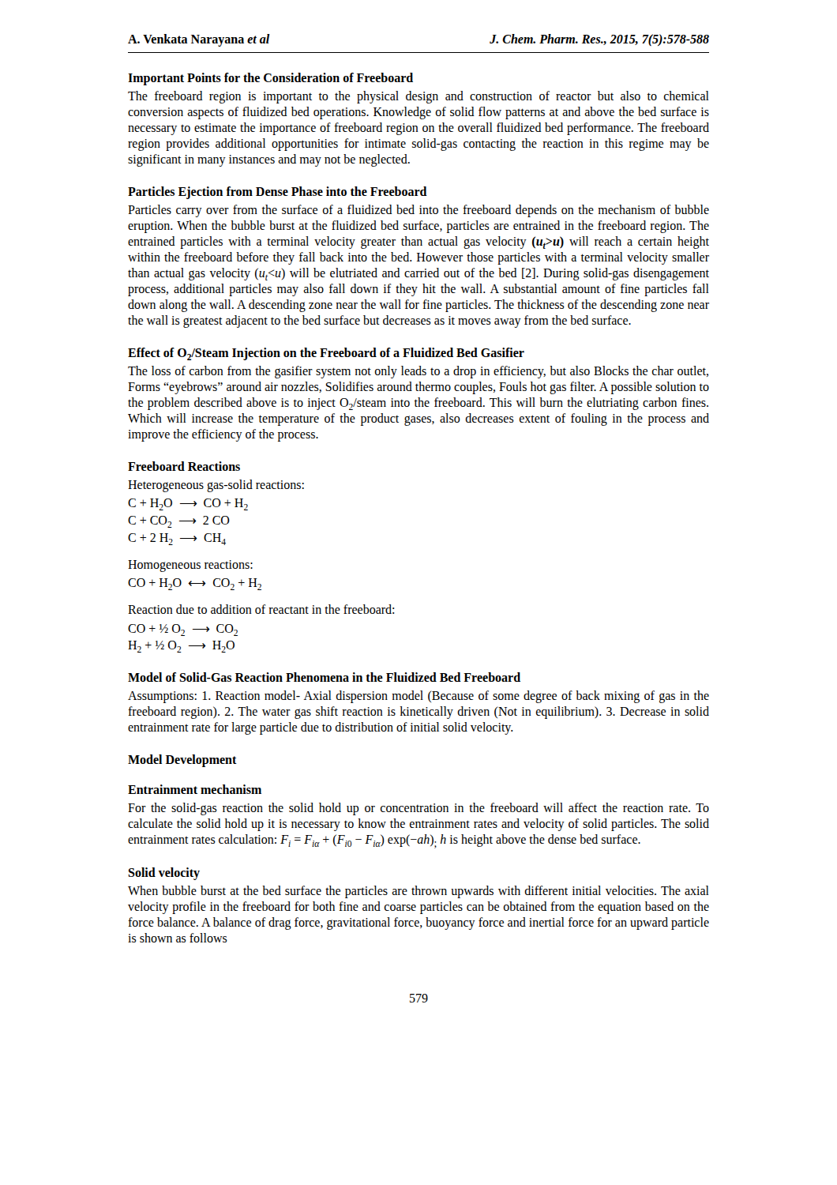A. Venkata Narayana et al
J. Chem. Pharm. Res., 2015, 7(5):578-588
Important Points for the Consideration of Freeboard
The freeboard region is important to the physical design and construction of reactor but also to chemical conversion aspects of fluidized bed operations. Knowledge of solid flow patterns at and above the bed surface is necessary to estimate the importance of freeboard region on the overall fluidized bed performance. The freeboard region provides additional opportunities for intimate solid-gas contacting the reaction in this regime may be significant in many instances and may not be neglected.
Particles Ejection from Dense Phase into the Freeboard
Particles carry over from the surface of a fluidized bed into the freeboard depends on the mechanism of bubble eruption. When the bubble burst at the fluidized bed surface, particles are entrained in the freeboard region. The entrained particles with a terminal velocity greater than actual gas velocity (ut>u) will reach a certain height within the freeboard before they fall back into the bed. However those particles with a terminal velocity smaller than actual gas velocity (ut<u) will be elutriated and carried out of the bed [2]. During solid-gas disengagement process, additional particles may also fall down if they hit the wall. A substantial amount of fine particles fall down along the wall. A descending zone near the wall for fine particles. The thickness of the descending zone near the wall is greatest adjacent to the bed surface but decreases as it moves away from the bed surface.
Effect of O2/Steam Injection on the Freeboard of a Fluidized Bed Gasifier
The loss of carbon from the gasifier system not only leads to a drop in efficiency, but also Blocks the char outlet, Forms “eyebrows” around air nozzles, Solidifies around thermo couples, Fouls hot gas filter. A possible solution to the problem described above is to inject O2/steam into the freeboard. This will burn the elutriating carbon fines. Which will increase the temperature of the product gases, also decreases extent of fouling in the process and improve the efficiency of the process.
Freeboard Reactions
Heterogeneous gas-solid reactions:
C + H2O ⟶ CO + H2
C + CO2 ⟶ 2 CO
C + 2 H2 ⟶ CH4
Homogeneous reactions:
CO + H2O ⟷ CO2 + H2
Reaction due to addition of reactant in the freeboard:
CO + ½ O2 ⟶ CO2
H2 + ½ O2 ⟶ H2O
Model of Solid-Gas Reaction Phenomena in the Fluidized Bed Freeboard
Assumptions: 1. Reaction model- Axial dispersion model (Because of some degree of back mixing of gas in the freeboard region). 2. The water gas shift reaction is kinetically driven (Not in equilibrium). 3. Decrease in solid entrainment rate for large particle due to distribution of initial solid velocity.
Model Development
Entrainment mechanism
For the solid-gas reaction the solid hold up or concentration in the freeboard will affect the reaction rate. To calculate the solid hold up it is necessary to know the entrainment rates and velocity of solid particles. The solid entrainment rates calculation: Fi = Fiα + (Fi0 − Fiα) exp(−ah); h is height above the dense bed surface.
Solid velocity
When bubble burst at the bed surface the particles are thrown upwards with different initial velocities. The axial velocity profile in the freeboard for both fine and coarse particles can be obtained from the equation based on the force balance. A balance of drag force, gravitational force, buoyancy force and inertial force for an upward particle is shown as follows
579